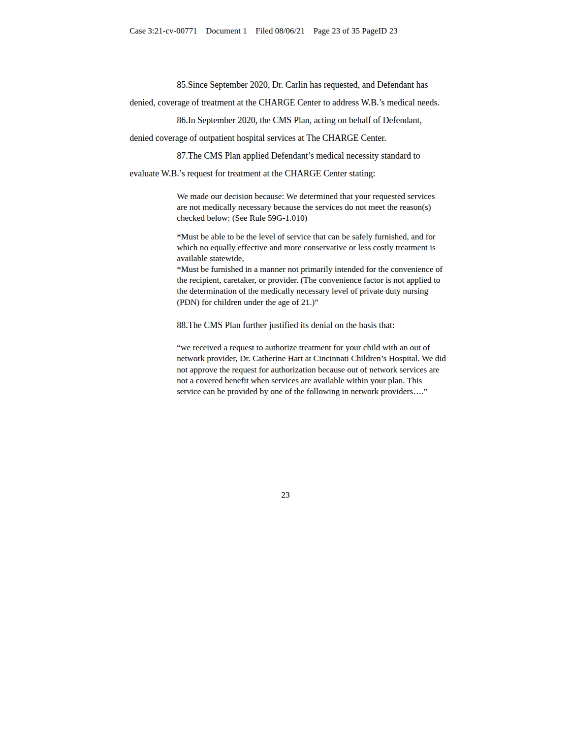Case 3:21-cv-00771 Document 1 Filed 08/06/21 Page 23 of 35 PageID 23
85. Since September 2020, Dr. Carlin has requested, and Defendant has denied, coverage of treatment at the CHARGE Center to address W.B.’s medical needs.
86. In September 2020, the CMS Plan, acting on behalf of Defendant, denied coverage of outpatient hospital services at The CHARGE Center.
87. The CMS Plan applied Defendant’s medical necessity standard to evaluate W.B.’s request for treatment at the CHARGE Center stating:
We made our decision because: We determined that your requested services are not medically necessary because the services do not meet the reason(s) checked below: (See Rule 59G-1.010)
*Must be able to be the level of service that can be safely furnished, and for which no equally effective and more conservative or less costly treatment is available statewide,
*Must be furnished in a manner not primarily intended for the convenience of the recipient, caretaker, or provider. (The convenience factor is not applied to the determination of the medically necessary level of private duty nursing (PDN) for children under the age of 21.)”
88. The CMS Plan further justified its denial on the basis that:
“we received a request to authorize treatment for your child with an out of network provider, Dr. Catherine Hart at Cincinnati Children’s Hospital. We did not approve the request for authorization because out of network services are not a covered benefit when services are available within your plan. This service can be provided by one of the following in network providers….”
23